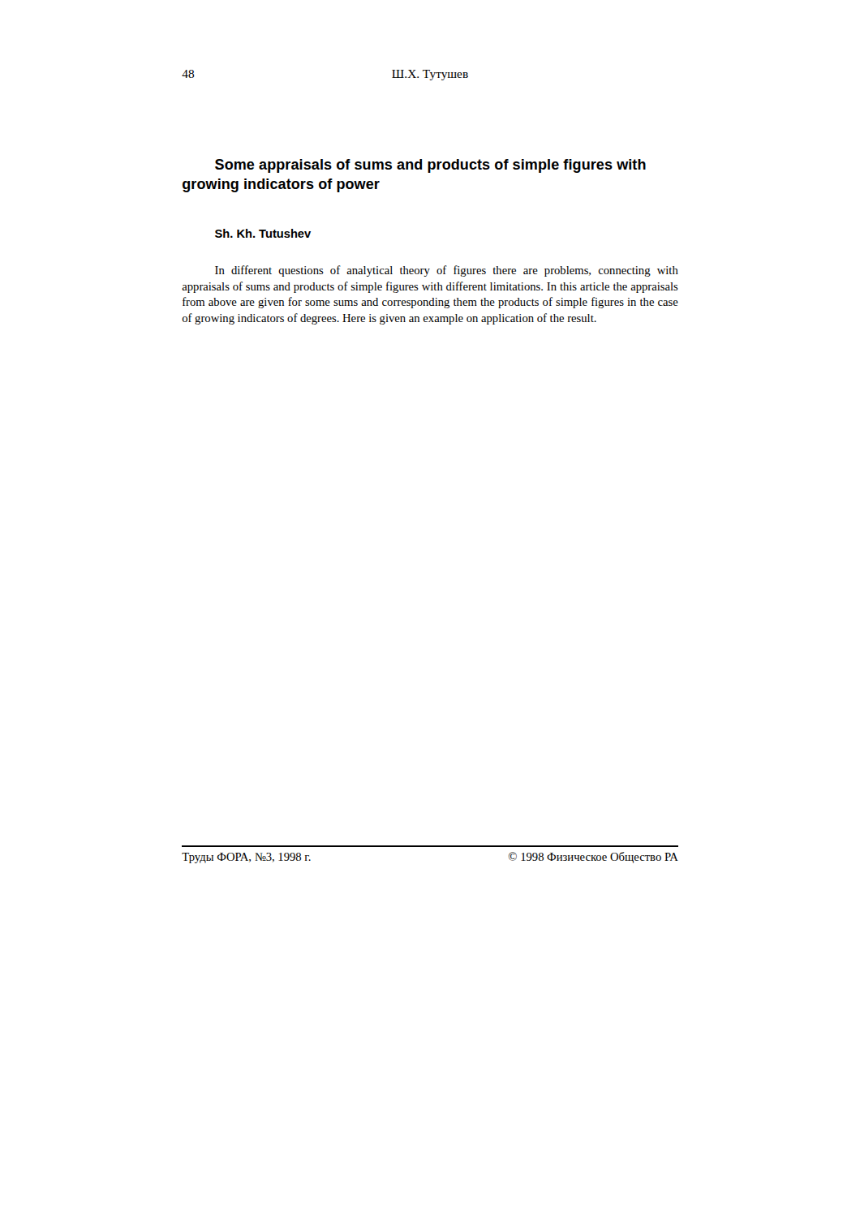48 Ш.Х. Тутушев
Some appraisals of sums and products of simple figures with growing indicators of power
Sh. Kh. Tutushev
In different questions of analytical theory of figures there are problems, connecting with appraisals of sums and products of simple figures with different limitations. In this article the appraisals from above are given for some sums and corresponding them the products of simple figures in the case of growing indicators of degrees. Here is given an example on application of the result.
Труды ФОРА, №3, 1998 г. © 1998 Физическое Общество РА